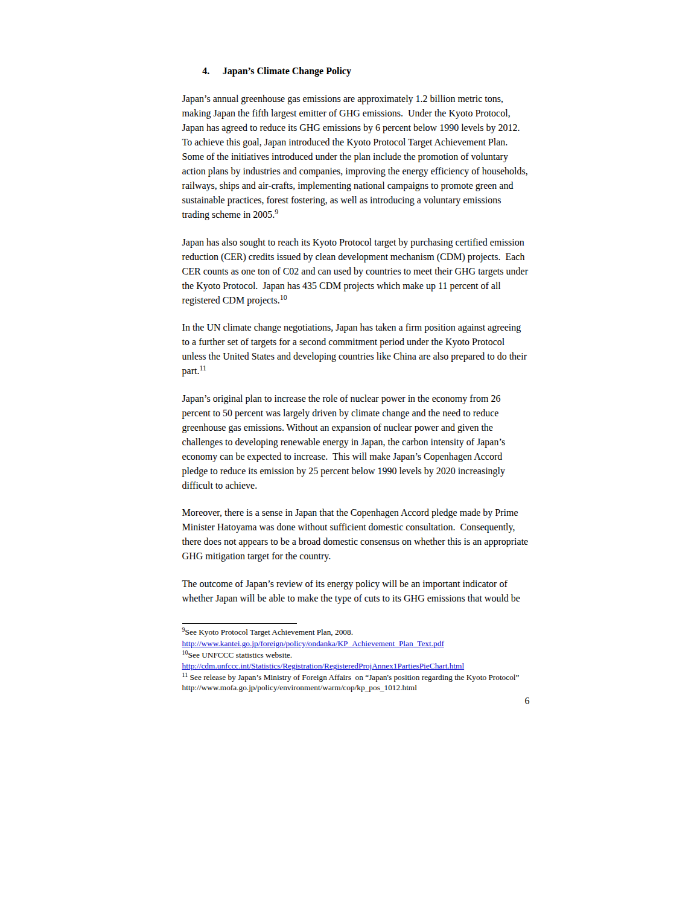4. Japan’s Climate Change Policy
Japan’s annual greenhouse gas emissions are approximately 1.2 billion metric tons, making Japan the fifth largest emitter of GHG emissions. Under the Kyoto Protocol, Japan has agreed to reduce its GHG emissions by 6 percent below 1990 levels by 2012. To achieve this goal, Japan introduced the Kyoto Protocol Target Achievement Plan. Some of the initiatives introduced under the plan include the promotion of voluntary action plans by industries and companies, improving the energy efficiency of households, railways, ships and air-crafts, implementing national campaigns to promote green and sustainable practices, forest fostering, as well as introducing a voluntary emissions trading scheme in 2005.9
Japan has also sought to reach its Kyoto Protocol target by purchasing certified emission reduction (CER) credits issued by clean development mechanism (CDM) projects. Each CER counts as one ton of C02 and can used by countries to meet their GHG targets under the Kyoto Protocol. Japan has 435 CDM projects which make up 11 percent of all registered CDM projects.10
In the UN climate change negotiations, Japan has taken a firm position against agreeing to a further set of targets for a second commitment period under the Kyoto Protocol unless the United States and developing countries like China are also prepared to do their part.11
Japan’s original plan to increase the role of nuclear power in the economy from 26 percent to 50 percent was largely driven by climate change and the need to reduce greenhouse gas emissions. Without an expansion of nuclear power and given the challenges to developing renewable energy in Japan, the carbon intensity of Japan’s economy can be expected to increase. This will make Japan’s Copenhagen Accord pledge to reduce its emission by 25 percent below 1990 levels by 2020 increasingly difficult to achieve.
Moreover, there is a sense in Japan that the Copenhagen Accord pledge made by Prime Minister Hatoyama was done without sufficient domestic consultation. Consequently, there does not appears to be a broad domestic consensus on whether this is an appropriate GHG mitigation target for the country.
The outcome of Japan’s review of its energy policy will be an important indicator of whether Japan will be able to make the type of cuts to its GHG emissions that would be
9See Kyoto Protocol Target Achievement Plan, 2008.
http://www.kantei.go.jp/foreign/policy/ondanka/KP_Achievement_Plan_Text.pdf
10See UNFCCC statistics website.
http://cdm.unfccc.int/Statistics/Registration/RegisteredProjAnnex1PartiesPieChart.html
11 See release by Japan’s Ministry of Foreign Affairs on “Japan's position regarding the Kyoto Protocol” http://www.mofa.go.jp/policy/environment/warm/cop/kp_pos_1012.html
6